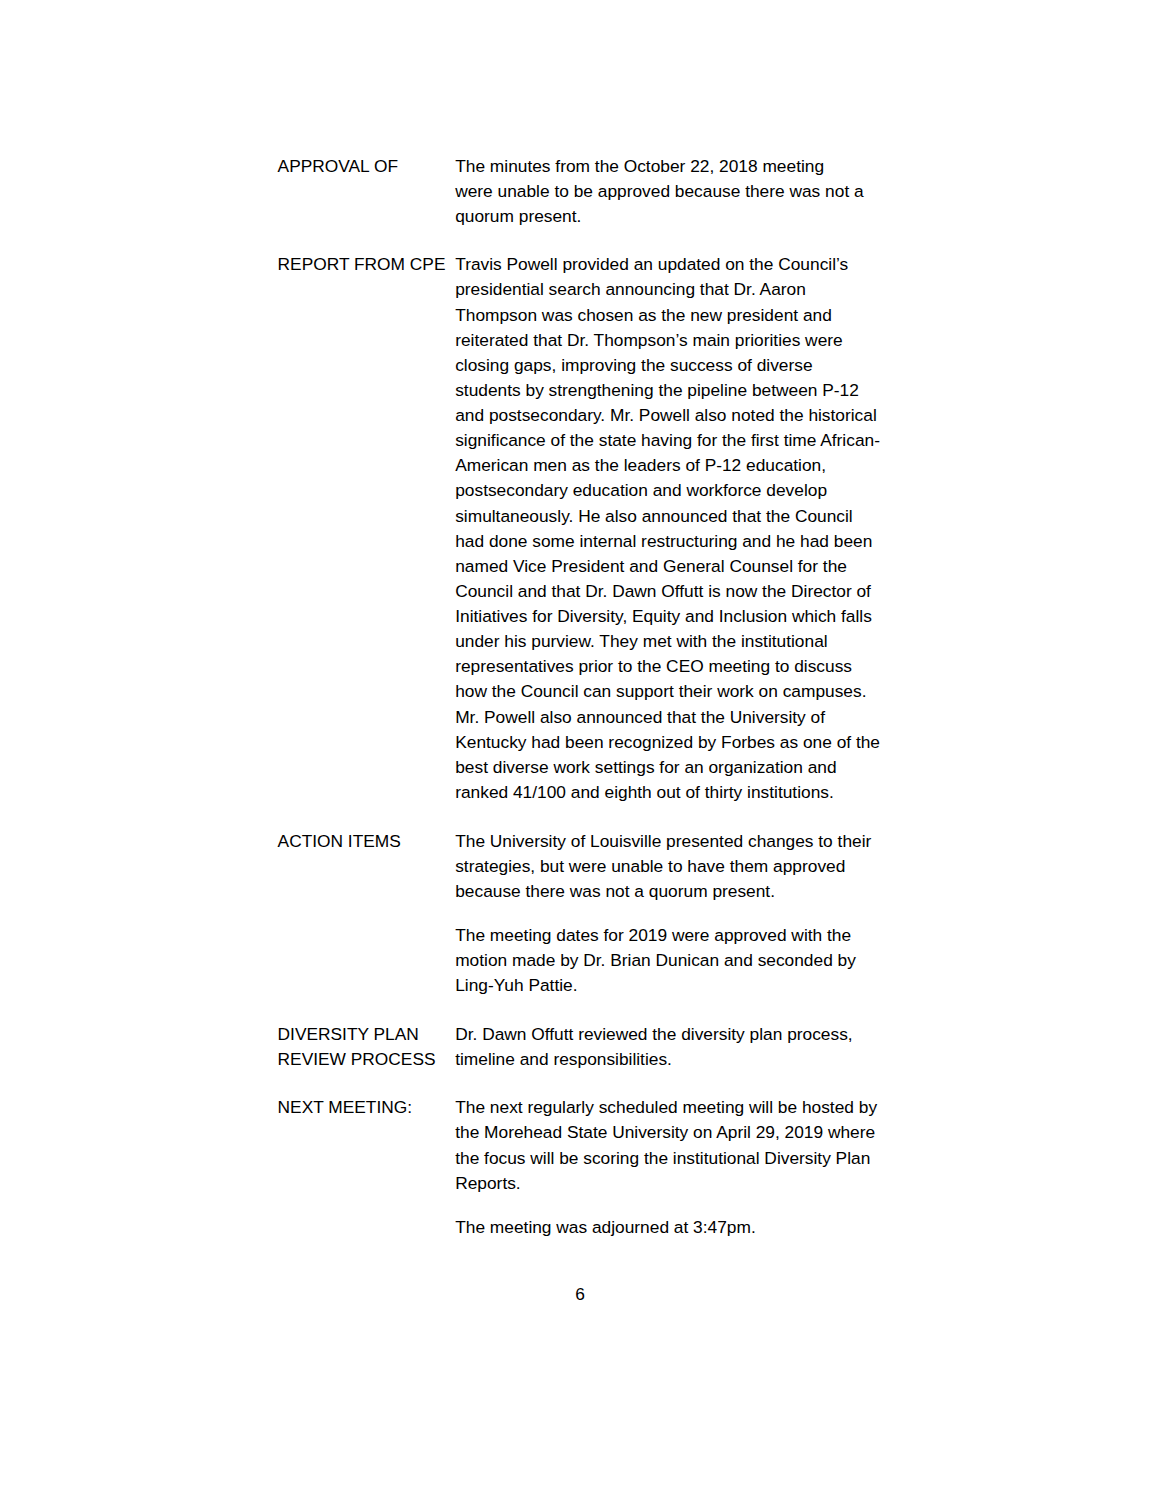| APPROVAL OF | The minutes from the October 22, 2018 meeting were unable to be approved because there was not a quorum present. |
| REPORT FROM CPE | Travis Powell provided an updated on the Council’s presidential search announcing that Dr. Aaron Thompson was chosen as the new president and reiterated that Dr. Thompson’s main priorities were closing gaps, improving the success of diverse students by strengthening the pipeline between P-12 and postsecondary. Mr. Powell also noted the historical significance of the state having for the first time African-American men as the leaders of P-12 education, postsecondary education and workforce develop simultaneously. He also announced that the Council had done some internal restructuring and he had been named Vice President and General Counsel for the Council and that Dr. Dawn Offutt is now the Director of Initiatives for Diversity, Equity and Inclusion which falls under his purview. They met with the institutional representatives prior to the CEO meeting to discuss how the Council can support their work on campuses. Mr. Powell also announced that the University of Kentucky had been recognized by Forbes as one of the best diverse work settings for an organization and ranked 41/100 and eighth out of thirty institutions. |
| ACTION ITEMS | The University of Louisville presented changes to their strategies, but were unable to have them approved because there was not a quorum present. The meeting dates for 2019 were approved with the motion made by Dr. Brian Dunican and seconded by Ling-Yuh Pattie. |
| DIVERSITY PLAN REVIEW PROCESS | Dr. Dawn Offutt reviewed the diversity plan process, timeline and responsibilities. |
| NEXT MEETING: | The next regularly scheduled meeting will be hosted by the Morehead State University on April 29, 2019 where the focus will be scoring the institutional Diversity Plan Reports. The meeting was adjourned at 3:47pm. |
6